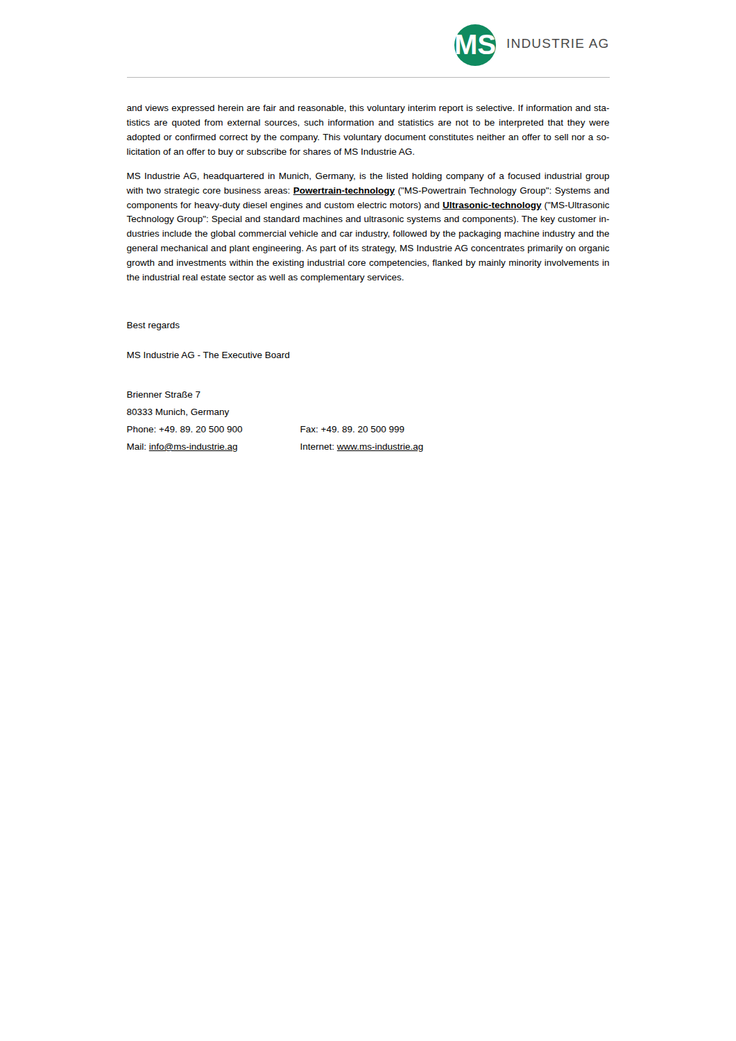MS
INDUSTRIE AG
and views expressed herein are fair and reasonable, this voluntary interim report is selective. If information and statistics are quoted from external sources, such information and statistics are not to be interpreted that they were adopted or confirmed correct by the company. This voluntary document constitutes neither an offer to sell nor a solicitation of an offer to buy or subscribe for shares of MS Industrie AG.
MS Industrie AG, headquartered in Munich, Germany, is the listed holding company of a focused industrial group with two strategic core business areas: Powertrain-technology ("MS-Powertrain Technology Group": Systems and components for heavy-duty diesel engines and custom electric motors) and Ultrasonic-technology ("MS-Ultrasonic Technology Group": Special and standard machines and ultrasonic systems and components). The key customer industries include the global commercial vehicle and car industry, followed by the packaging machine industry and the general mechanical and plant engineering. As part of its strategy, MS Industrie AG concentrates primarily on organic growth and investments within the existing industrial core competencies, flanked by mainly minority involvements in the industrial real estate sector as well as complementary services.
Best regards
MS Industrie AG - The Executive Board
Brienner Straße 7
80333 Munich, Germany
Phone: +49. 89. 20 500 900
Fax: +49. 89. 20 500 999
Mail: info@ms-industrie.ag
Internet: www.ms-industrie.ag